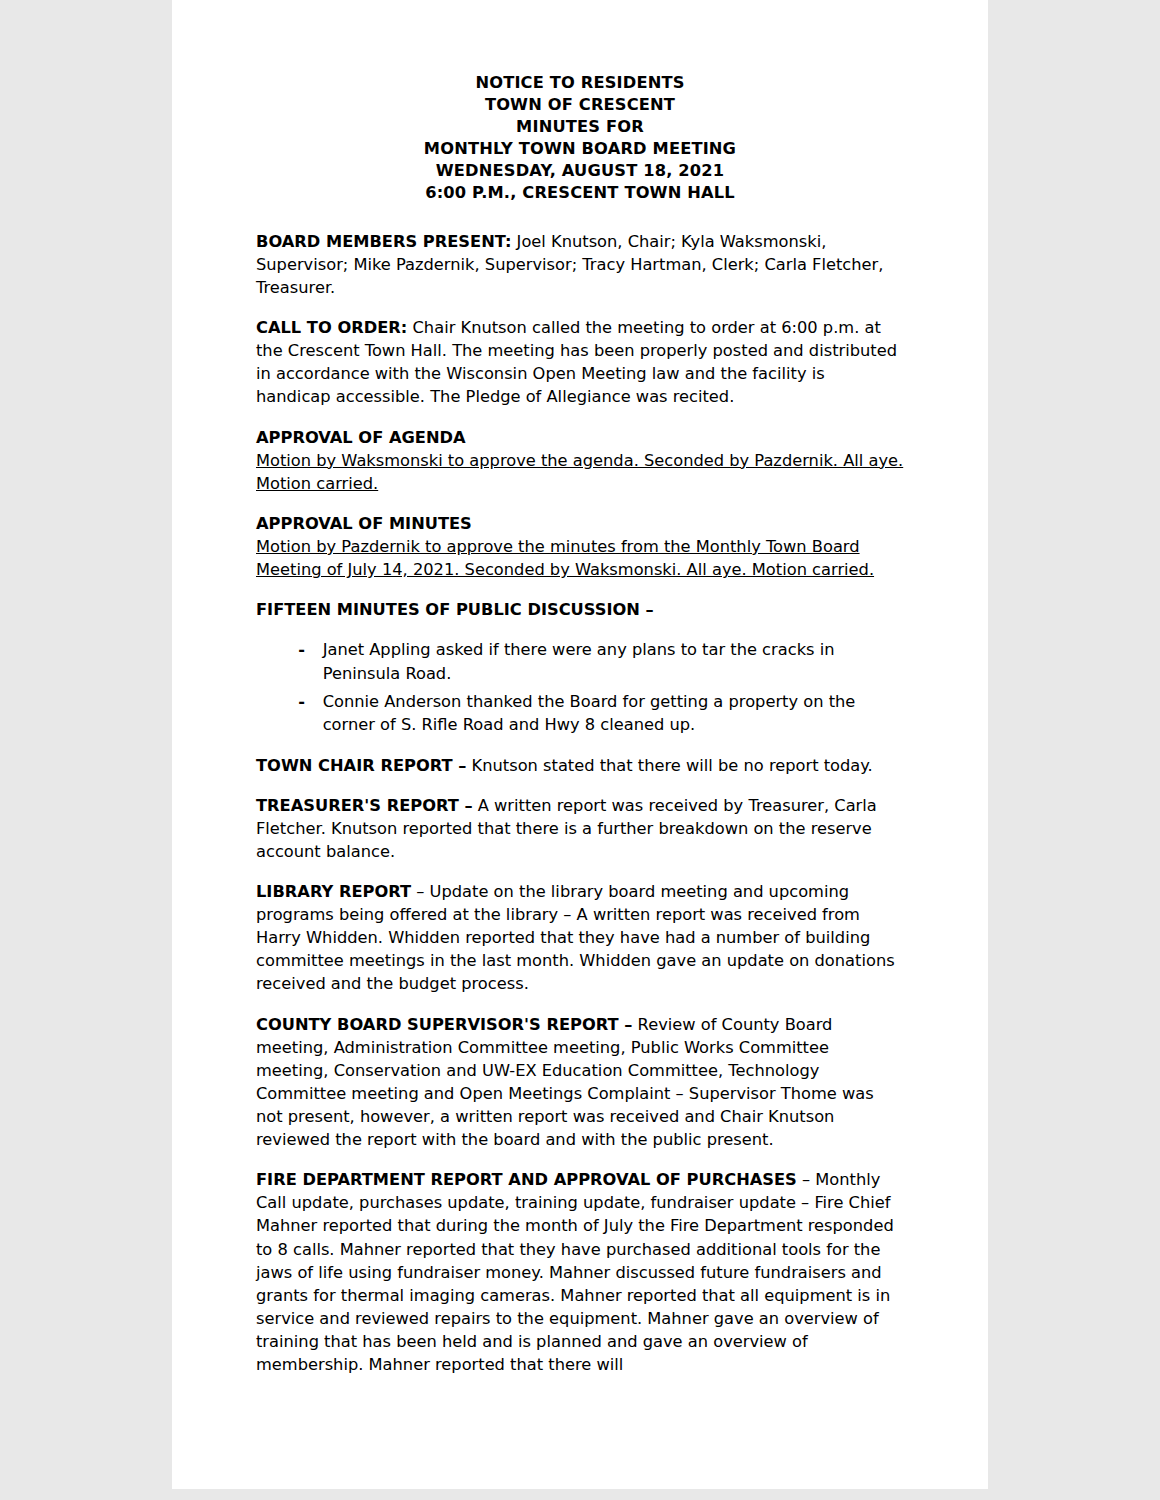NOTICE TO RESIDENTS
TOWN OF CRESCENT
MINUTES FOR
MONTHLY TOWN BOARD MEETING
WEDNESDAY, AUGUST 18, 2021
6:00 P.M., CRESCENT TOWN HALL
BOARD MEMBERS PRESENT: Joel Knutson, Chair; Kyla Waksmonski, Supervisor; Mike Pazdernik, Supervisor; Tracy Hartman, Clerk; Carla Fletcher, Treasurer.
CALL TO ORDER: Chair Knutson called the meeting to order at 6:00 p.m. at the Crescent Town Hall. The meeting has been properly posted and distributed in accordance with the Wisconsin Open Meeting law and the facility is handicap accessible. The Pledge of Allegiance was recited.
APPROVAL OF AGENDA
Motion by Waksmonski to approve the agenda. Seconded by Pazdernik. All aye. Motion carried.
APPROVAL OF MINUTES
Motion by Pazdernik to approve the minutes from the Monthly Town Board Meeting of July 14, 2021. Seconded by Waksmonski. All aye. Motion carried.
FIFTEEN MINUTES OF PUBLIC DISCUSSION –
Janet Appling asked if there were any plans to tar the cracks in Peninsula Road.
Connie Anderson thanked the Board for getting a property on the corner of S. Rifle Road and Hwy 8 cleaned up.
TOWN CHAIR REPORT – Knutson stated that there will be no report today.
TREASURER'S REPORT – A written report was received by Treasurer, Carla Fletcher. Knutson reported that there is a further breakdown on the reserve account balance.
LIBRARY REPORT – Update on the library board meeting and upcoming programs being offered at the library – A written report was received from Harry Whidden. Whidden reported that they have had a number of building committee meetings in the last month. Whidden gave an update on donations received and the budget process.
COUNTY BOARD SUPERVISOR'S REPORT – Review of County Board meeting, Administration Committee meeting, Public Works Committee meeting, Conservation and UW-EX Education Committee, Technology Committee meeting and Open Meetings Complaint – Supervisor Thome was not present, however, a written report was received and Chair Knutson reviewed the report with the board and with the public present.
FIRE DEPARTMENT REPORT AND APPROVAL OF PURCHASES – Monthly Call update, purchases update, training update, fundraiser update – Fire Chief Mahner reported that during the month of July the Fire Department responded to 8 calls. Mahner reported that they have purchased additional tools for the jaws of life using fundraiser money. Mahner discussed future fundraisers and grants for thermal imaging cameras. Mahner reported that all equipment is in service and reviewed repairs to the equipment. Mahner gave an overview of training that has been held and is planned and gave an overview of membership. Mahner reported that there will